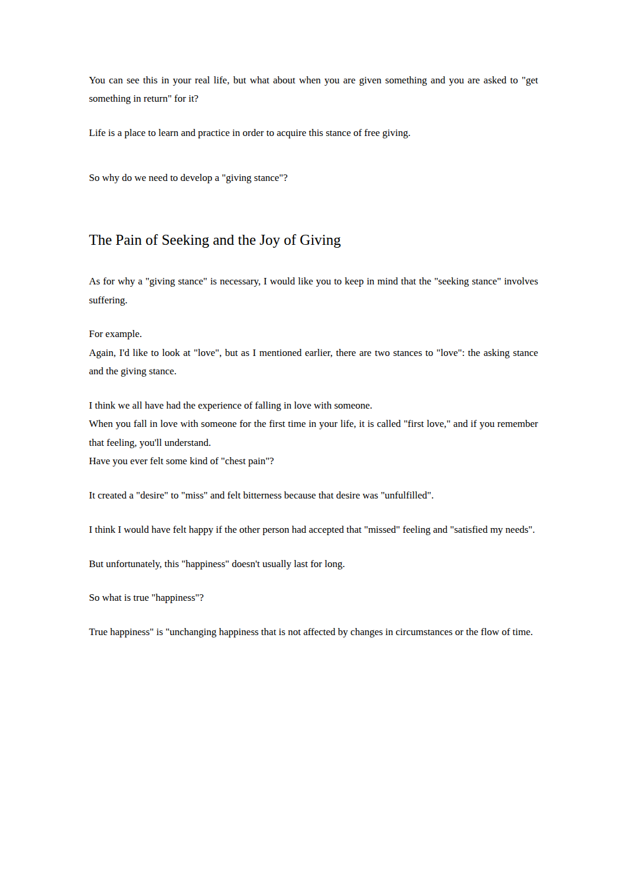You can see this in your real life, but what about when you are given something and you are asked to "get something in return" for it?
Life is a place to learn and practice in order to acquire this stance of free giving.
So why do we need to develop a "giving stance"?
The Pain of Seeking and the Joy of Giving
As for why a "giving stance" is necessary, I would like you to keep in mind that the "seeking stance" involves suffering.
For example.
Again, I'd like to look at "love", but as I mentioned earlier, there are two stances to "love": the asking stance and the giving stance.
I think we all have had the experience of falling in love with someone.
When you fall in love with someone for the first time in your life, it is called "first love," and if you remember that feeling, you'll understand.
Have you ever felt some kind of "chest pain"?
It created a "desire" to "miss" and felt bitterness because that desire was "unfulfilled".
I think I would have felt happy if the other person had accepted that "missed" feeling and "satisfied my needs".
But unfortunately, this "happiness" doesn't usually last for long.
So what is true "happiness"?
True happiness" is "unchanging happiness that is not affected by changes in circumstances or the flow of time.